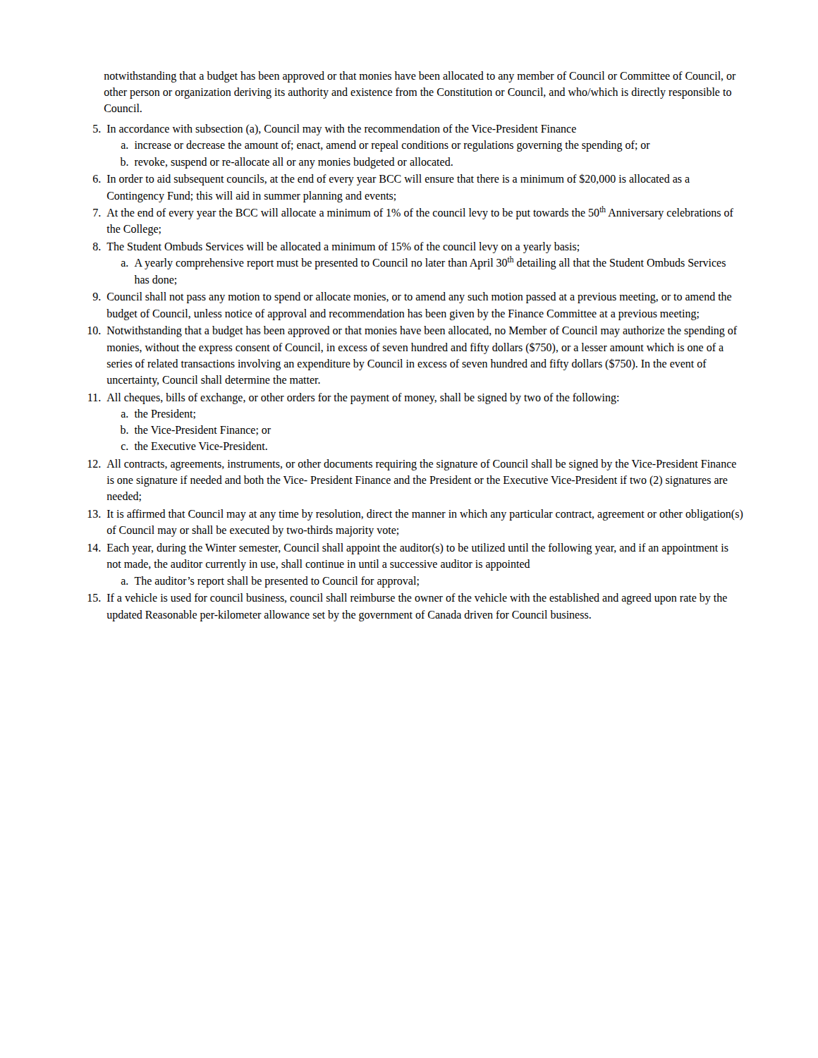notwithstanding that a budget has been approved or that monies have been allocated to any member of Council or Committee of Council, or other person or organization deriving its authority and existence from the Constitution or Council, and who/which is directly responsible to Council.
In accordance with subsection (a), Council may with the recommendation of the Vice-President Finance
increase or decrease the amount of; enact, amend or repeal conditions or regulations governing the spending of; or
revoke, suspend or re-allocate all or any monies budgeted or allocated.
In order to aid subsequent councils, at the end of every year BCC will ensure that there is a minimum of $20,000 is allocated as a Contingency Fund; this will aid in summer planning and events;
At the end of every year the BCC will allocate a minimum of 1% of the council levy to be put towards the 50th Anniversary celebrations of the College;
The Student Ombuds Services will be allocated a minimum of 15% of the council levy on a yearly basis;
A yearly comprehensive report must be presented to Council no later than April 30th detailing all that the Student Ombuds Services has done;
Council shall not pass any motion to spend or allocate monies, or to amend any such motion passed at a previous meeting, or to amend the budget of Council, unless notice of approval and recommendation has been given by the Finance Committee at a previous meeting;
Notwithstanding that a budget has been approved or that monies have been allocated, no Member of Council may authorize the spending of monies, without the express consent of Council, in excess of seven hundred and fifty dollars ($750), or a lesser amount which is one of a series of related transactions involving an expenditure by Council in excess of seven hundred and fifty dollars ($750). In the event of uncertainty, Council shall determine the matter.
All cheques, bills of exchange, or other orders for the payment of money, shall be signed by two of the following:
the President;
the Vice-President Finance; or
the Executive Vice-President.
All contracts, agreements, instruments, or other documents requiring the signature of Council shall be signed by the Vice-President Finance is one signature if needed and both the Vice- President Finance and the President or the Executive Vice-President if two (2) signatures are needed;
It is affirmed that Council may at any time by resolution, direct the manner in which any particular contract, agreement or other obligation(s) of Council may or shall be executed by two-thirds majority vote;
Each year, during the Winter semester, Council shall appoint the auditor(s) to be utilized until the following year, and if an appointment is not made, the auditor currently in use, shall continue in until a successive auditor is appointed
The auditor’s report shall be presented to Council for approval;
If a vehicle is used for council business, council shall reimburse the owner of the vehicle with the established and agreed upon rate by the updated Reasonable per-kilometer allowance set by the government of Canada driven for Council business.